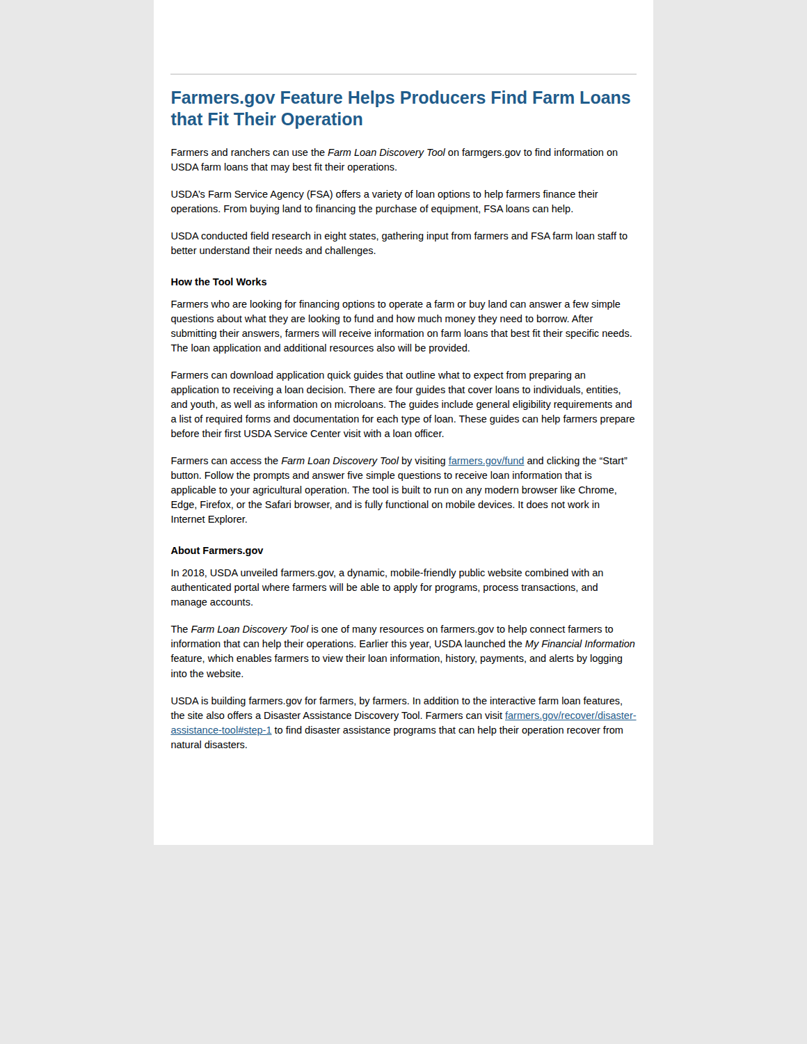Farmers.gov Feature Helps Producers Find Farm Loans that Fit Their Operation
Farmers and ranchers can use the Farm Loan Discovery Tool on farmgers.gov to find information on USDA farm loans that may best fit their operations.
USDA’s Farm Service Agency (FSA) offers a variety of loan options to help farmers finance their operations. From buying land to financing the purchase of equipment, FSA loans can help.
USDA conducted field research in eight states, gathering input from farmers and FSA farm loan staff to better understand their needs and challenges.
How the Tool Works
Farmers who are looking for financing options to operate a farm or buy land can answer a few simple questions about what they are looking to fund and how much money they need to borrow. After submitting their answers, farmers will receive information on farm loans that best fit their specific needs. The loan application and additional resources also will be provided.
Farmers can download application quick guides that outline what to expect from preparing an application to receiving a loan decision. There are four guides that cover loans to individuals, entities, and youth, as well as information on microloans. The guides include general eligibility requirements and a list of required forms and documentation for each type of loan. These guides can help farmers prepare before their first USDA Service Center visit with a loan officer.
Farmers can access the Farm Loan Discovery Tool by visiting farmers.gov/fund and clicking the “Start” button. Follow the prompts and answer five simple questions to receive loan information that is applicable to your agricultural operation. The tool is built to run on any modern browser like Chrome, Edge, Firefox, or the Safari browser, and is fully functional on mobile devices. It does not work in Internet Explorer.
About Farmers.gov
In 2018, USDA unveiled farmers.gov, a dynamic, mobile-friendly public website combined with an authenticated portal where farmers will be able to apply for programs, process transactions, and manage accounts.
The Farm Loan Discovery Tool is one of many resources on farmers.gov to help connect farmers to information that can help their operations. Earlier this year, USDA launched the My Financial Information feature, which enables farmers to view their loan information, history, payments, and alerts by logging into the website.
USDA is building farmers.gov for farmers, by farmers. In addition to the interactive farm loan features, the site also offers a Disaster Assistance Discovery Tool. Farmers can visit farmers.gov/recover/disaster-assistance-tool#step-1 to find disaster assistance programs that can help their operation recover from natural disasters.